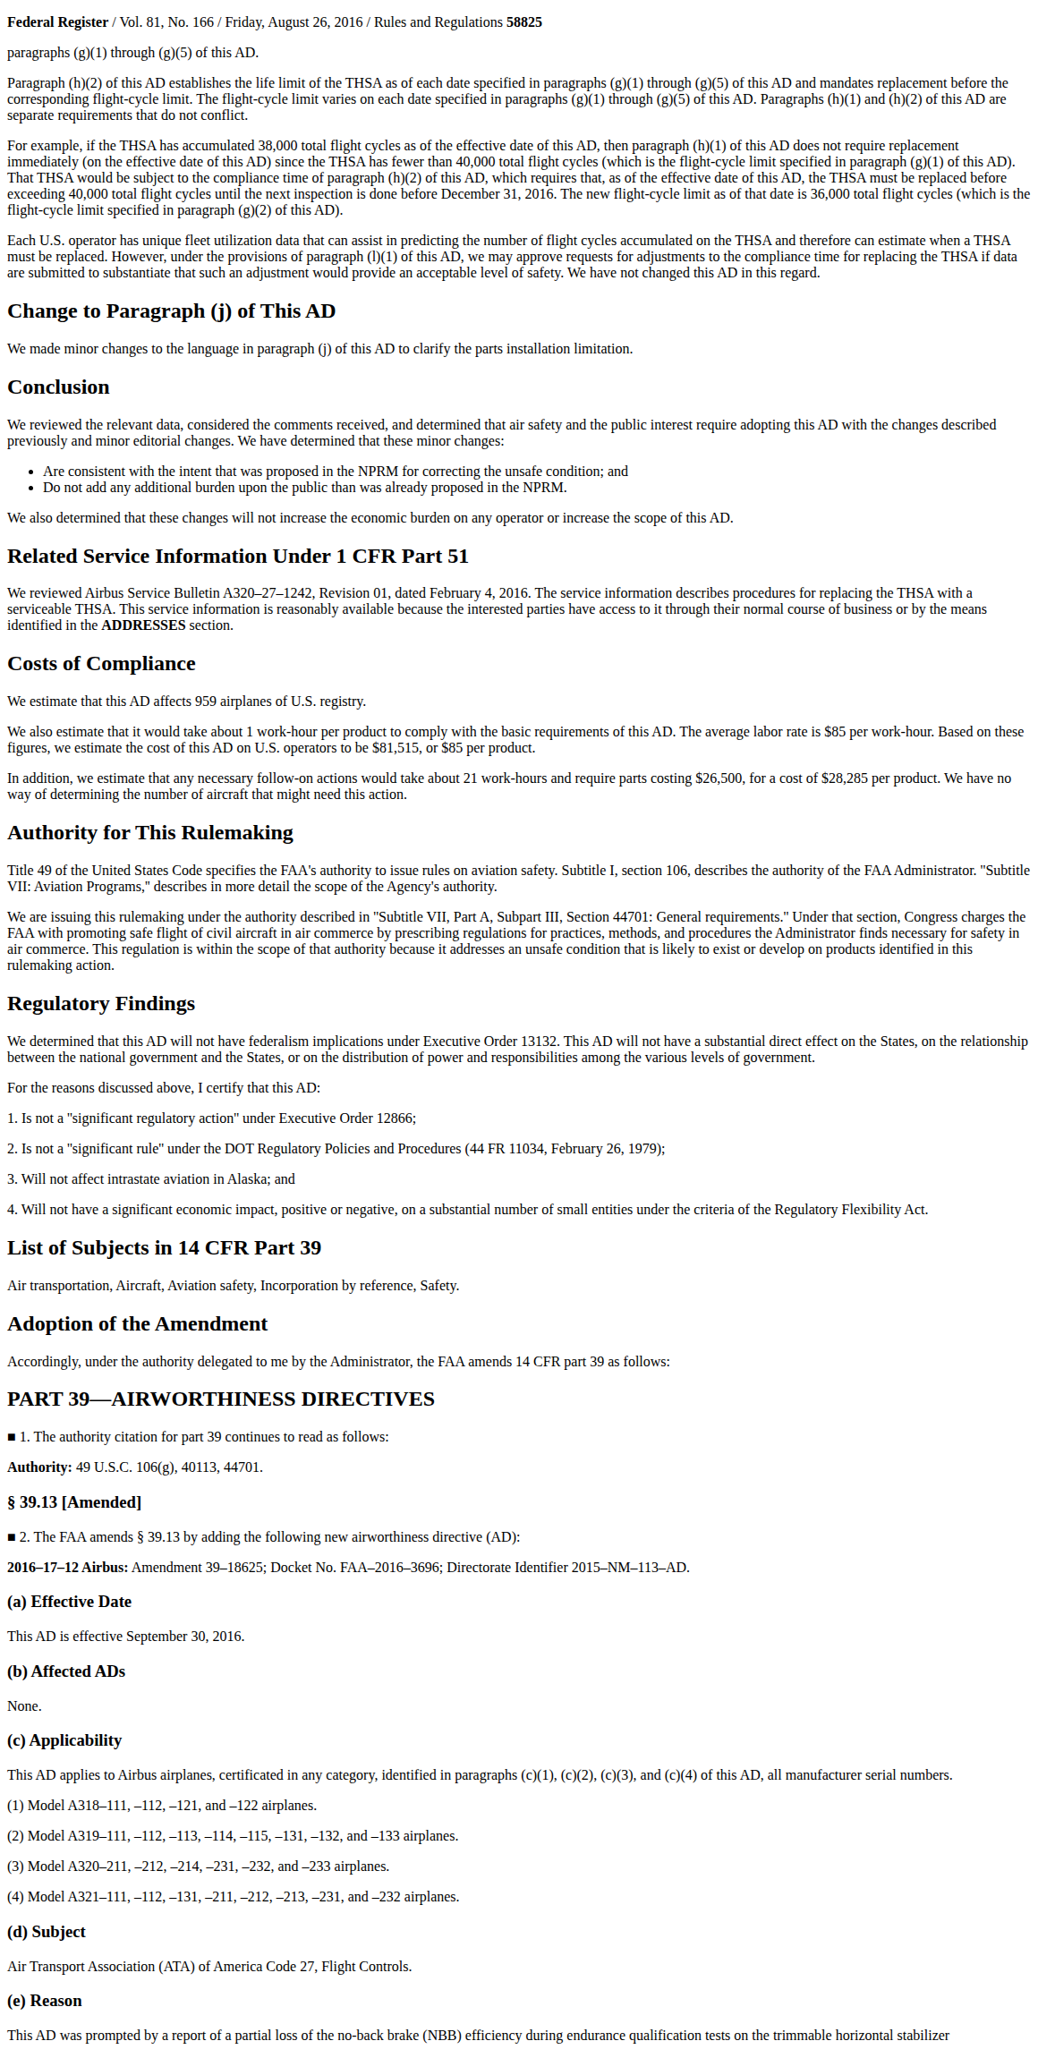Federal Register / Vol. 81, No. 166 / Friday, August 26, 2016 / Rules and Regulations 58825
paragraphs (g)(1) through (g)(5) of this AD.
Paragraph (h)(2) of this AD establishes the life limit of the THSA as of each date specified in paragraphs (g)(1) through (g)(5) of this AD and mandates replacement before the corresponding flight-cycle limit. The flight-cycle limit varies on each date specified in paragraphs (g)(1) through (g)(5) of this AD. Paragraphs (h)(1) and (h)(2) of this AD are separate requirements that do not conflict.
For example, if the THSA has accumulated 38,000 total flight cycles as of the effective date of this AD, then paragraph (h)(1) of this AD does not require replacement immediately (on the effective date of this AD) since the THSA has fewer than 40,000 total flight cycles (which is the flight-cycle limit specified in paragraph (g)(1) of this AD). That THSA would be subject to the compliance time of paragraph (h)(2) of this AD, which requires that, as of the effective date of this AD, the THSA must be replaced before exceeding 40,000 total flight cycles until the next inspection is done before December 31, 2016. The new flight-cycle limit as of that date is 36,000 total flight cycles (which is the flight-cycle limit specified in paragraph (g)(2) of this AD).
Each U.S. operator has unique fleet utilization data that can assist in predicting the number of flight cycles accumulated on the THSA and therefore can estimate when a THSA must be replaced. However, under the provisions of paragraph (l)(1) of this AD, we may approve requests for adjustments to the compliance time for replacing the THSA if data are submitted to substantiate that such an adjustment would provide an acceptable level of safety. We have not changed this AD in this regard.
Change to Paragraph (j) of This AD
We made minor changes to the language in paragraph (j) of this AD to clarify the parts installation limitation.
Conclusion
We reviewed the relevant data, considered the comments received, and determined that air safety and the public interest require adopting this AD with the changes described previously and minor editorial changes. We have determined that these minor changes:
Are consistent with the intent that was proposed in the NPRM for correcting the unsafe condition; and
Do not add any additional burden upon the public than was already proposed in the NPRM.
We also determined that these changes will not increase the economic burden on any operator or increase the scope of this AD.
Related Service Information Under 1 CFR Part 51
We reviewed Airbus Service Bulletin A320–27–1242, Revision 01, dated February 4, 2016. The service information describes procedures for replacing the THSA with a serviceable THSA. This service information is reasonably available because the interested parties have access to it through their normal course of business or by the means identified in the ADDRESSES section.
Costs of Compliance
We estimate that this AD affects 959 airplanes of U.S. registry.
We also estimate that it would take about 1 work-hour per product to comply with the basic requirements of this AD. The average labor rate is $85 per work-hour. Based on these figures, we estimate the cost of this AD on U.S. operators to be $81,515, or $85 per product.
In addition, we estimate that any necessary follow-on actions would take about 21 work-hours and require parts costing $26,500, for a cost of $28,285 per product. We have no way of determining the number of aircraft that might need this action.
Authority for This Rulemaking
Title 49 of the United States Code specifies the FAA's authority to issue rules on aviation safety. Subtitle I, section 106, describes the authority of the FAA Administrator. ''Subtitle VII: Aviation Programs,'' describes in more detail the scope of the Agency's authority.
We are issuing this rulemaking under the authority described in ''Subtitle VII, Part A, Subpart III, Section 44701: General requirements.'' Under that section, Congress charges the FAA with promoting safe flight of civil aircraft in air commerce by prescribing regulations for practices, methods, and procedures the Administrator finds necessary for safety in air commerce. This regulation is within the scope of that authority because it addresses an unsafe condition that is likely to exist or develop on products identified in this rulemaking action.
Regulatory Findings
We determined that this AD will not have federalism implications under Executive Order 13132. This AD will not have a substantial direct effect on the States, on the relationship between the national government and the States, or on the distribution of power and responsibilities among the various levels of government.
For the reasons discussed above, I certify that this AD:
1. Is not a ''significant regulatory action'' under Executive Order 12866;
2. Is not a ''significant rule'' under the DOT Regulatory Policies and Procedures (44 FR 11034, February 26, 1979);
3. Will not affect intrastate aviation in Alaska; and
4. Will not have a significant economic impact, positive or negative, on a substantial number of small entities under the criteria of the Regulatory Flexibility Act.
List of Subjects in 14 CFR Part 39
Air transportation, Aircraft, Aviation safety, Incorporation by reference, Safety.
Adoption of the Amendment
Accordingly, under the authority delegated to me by the Administrator, the FAA amends 14 CFR part 39 as follows:
PART 39—AIRWORTHINESS DIRECTIVES
■ 1. The authority citation for part 39 continues to read as follows:
Authority: 49 U.S.C. 106(g), 40113, 44701.
§ 39.13 [Amended]
■ 2. The FAA amends § 39.13 by adding the following new airworthiness directive (AD):
2016–17–12 Airbus: Amendment 39–18625; Docket No. FAA–2016–3696; Directorate Identifier 2015–NM–113–AD.
(a) Effective Date
This AD is effective September 30, 2016.
(b) Affected ADs
None.
(c) Applicability
This AD applies to Airbus airplanes, certificated in any category, identified in paragraphs (c)(1), (c)(2), (c)(3), and (c)(4) of this AD, all manufacturer serial numbers.
(1) Model A318–111, –112, –121, and –122 airplanes.
(2) Model A319–111, –112, –113, –114, –115, –131, –132, and –133 airplanes.
(3) Model A320–211, –212, –214, –231, –232, and –233 airplanes.
(4) Model A321–111, –112, –131, –211, –212, –213, –231, and –232 airplanes.
(d) Subject
Air Transport Association (ATA) of America Code 27, Flight Controls.
(e) Reason
This AD was prompted by a report of a partial loss of the no-back brake (NBB) efficiency during endurance qualification tests on the trimmable horizontal stabilizer